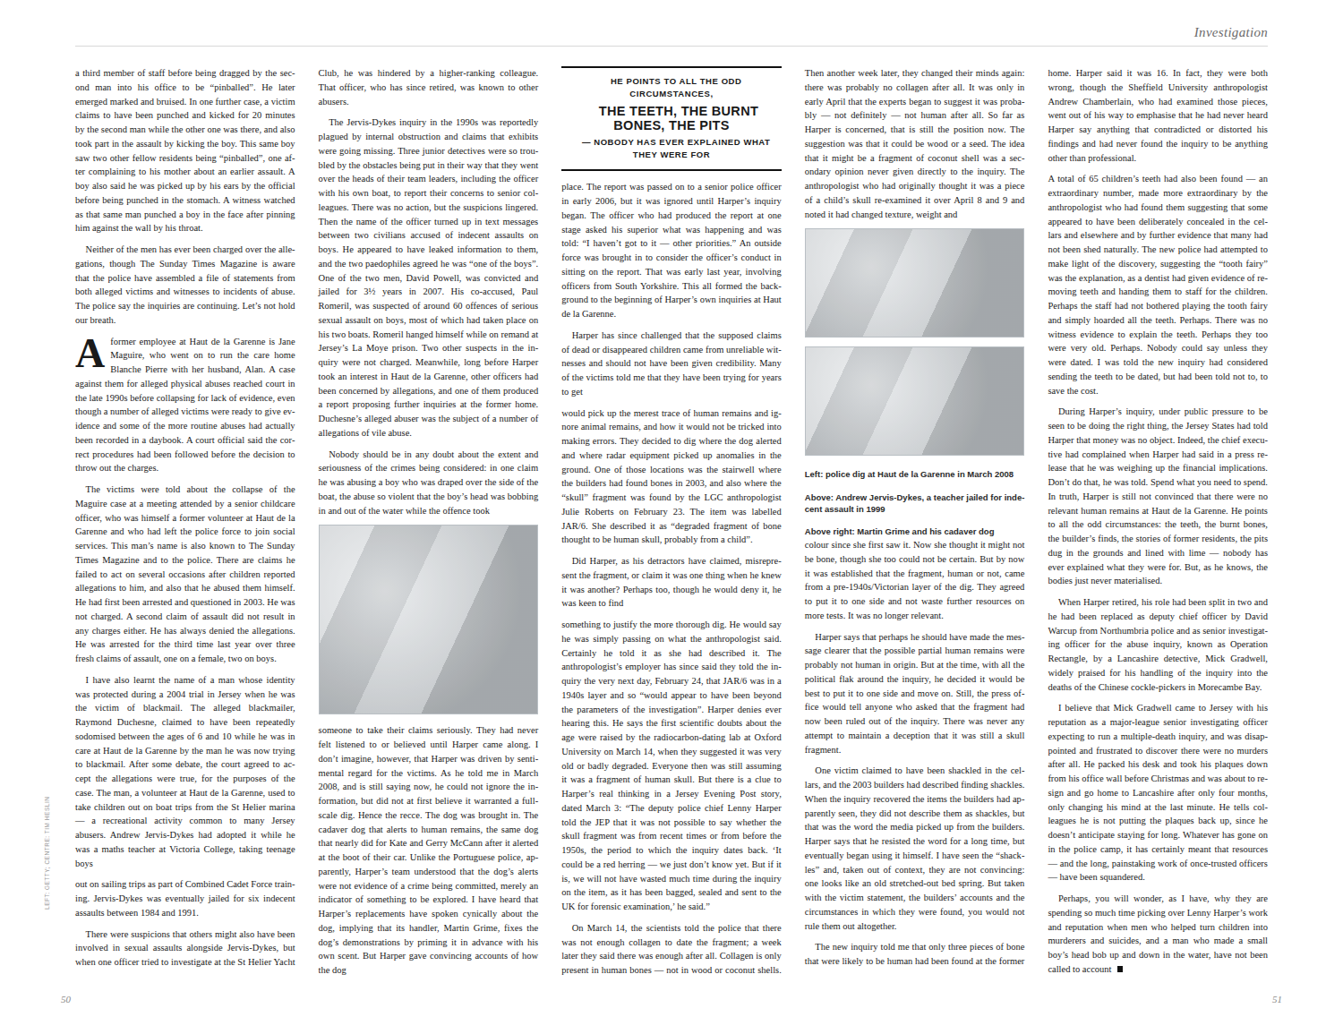Investigation
a third member of staff before being dragged by the second man into his office to be “pinballed”. He later emerged marked and bruised. In one further case, a victim claims to have been punched and kicked for 20 minutes by the second man while the other one was there, and also took part in the assault by kicking the boy. This same boy saw two other fellow residents being “pinballed”, one after complaining to his mother about an earlier assault. A boy also said he was picked up by his ears by the official before being punched in the stomach. A witness watched as that same man punched a boy in the face after pinning him against the wall by his throat.
Neither of the men has ever been charged over the allegations, though The Sunday Times Magazine is aware that the police have assembled a file of statements from both alleged victims and witnesses to incidents of abuse. The police say the inquiries are continuing. Let’s not hold our breath.
A former employee at Haut de la Garenne is Jane Maguire, who went on to run the care home Blanche Pierre with her husband, Alan. A case against them for alleged physical abuses reached court in the late 1990s before collapsing for lack of evidence, even though a number of alleged victims were ready to give evidence and some of the more routine abuses had actually been recorded in a daybook. A court official said the correct procedures had been followed before the decision to throw out the charges.
The victims were told about the collapse of the Maguire case at a meeting attended by a senior childcare officer, who was himself a former volunteer at Haut de la Garenne and who had left the police force to join social services. This man’s name is also known to The Sunday Times Magazine and to the police. There are claims he failed to act on several occasions after children reported allegations to him, and also that he abused them himself. He had first been arrested and questioned in 2003. He was not charged. A second claim of assault did not result in any charges either. He has always denied the allegations. He was arrested for the third time last year over three fresh claims of assault, one on a female, two on boys.
I have also learnt the name of a man whose identity was protected during a 2004 trial in Jersey when he was the victim of blackmail. The alleged blackmailer, Raymond Duchesne, claimed to have been repeatedly sodomised between the ages of 6 and 10 while he was in care at Haut de la Garenne by the man he was now trying to blackmail. After some debate, the court agreed to accept the allegations were true, for the purposes of the case. The man, a volunteer at Haut de la Garenne, used to take children out on boat trips from the St Helier marina — a recreational activity common to many Jersey abusers. Andrew Jervis-Dykes had adopted it while he was a maths teacher at Victoria College, taking teenage boys
out on sailing trips as part of Combined Cadet Force training. Jervis-Dykes was eventually jailed for six indecent assaults between 1984 and 1991.
There were suspicions that others might also have been involved in sexual assaults alongside Jervis-Dykes, but when one officer tried to investigate at the St Helier Yacht Club, he was hindered by a higher-ranking colleague. That officer, who has since retired, was known to other abusers.
The Jervis-Dykes inquiry in the 1990s was reportedly plagued by internal obstruction and claims that exhibits were going missing. Three junior detectives were so troubled by the obstacles being put in their way that they went over the heads of their team leaders, including the officer with his own boat, to report their concerns to senior colleagues. There was no action, but the suspicions lingered. Then the name of the officer turned up in text messages between two civilians accused of indecent assaults on boys. He appeared to have leaked information to them, and the two paedophiles agreed he was “one of the boys”. One of the two men, David Powell, was convicted and jailed for 3½ years in 2007. His co-accused, Paul Romeril, was suspected of around 60 offences of serious sexual assault on boys, most of which had taken place on his two boats. Romeril hanged himself while on remand at Jersey’s La Moye prison. Two other suspects in the inquiry were not charged. Meanwhile, long before Harper took an interest in Haut de la Garenne, other officers had been concerned by allegations, and one of them produced a report proposing further inquiries at the former home. Duchesne’s alleged abuser was the subject of a number of allegations of vile abuse.
Nobody should be in any doubt about the extent and seriousness of the crimes being considered: in one claim he was abusing a boy who was draped over the side of the boat, the abuse so violent that the boy’s head was bobbing in and out of the water while the offence took
someone to take their claims seriously. They had never felt listened to or believed until Harper came along. I don’t imagine, however, that Harper was driven by sentimental regard for the victims. As he told me in March 2008, and is still saying now, he could not ignore the information, but did not at first believe it warranted a full-scale dig. Hence the recce. The dog was brought in. The cadaver dog that alerts to human remains, the same dog that nearly did for Kate and Gerry McCann after it alerted at the boot of their car. Unlike the Portuguese police, apparently, Harper’s team understood that the dog’s alerts were not evidence of a crime being committed, merely an indicator of something to be explored. I have heard that Harper’s replacements have spoken cynically about the dog, implying that its handler, Martin Grime, fixes the dog’s demonstrations by priming it in advance with his own scent. But Harper gave convincing accounts of how the dog
He points to all the odd circumstances,
the teeth, the burnt bones, the pits
— nobody has ever explained what they were for
place. The report was passed on to a senior police officer in early 2006, but it was ignored until Harper’s inquiry began. The officer who had produced the report at one stage asked his superior what was happening and was told: “I haven’t got to it — other priorities.” An outside force was brought in to consider the officer’s conduct in sitting on the report. That was early last year, involving officers from South Yorkshire. This all formed the background to the beginning of Harper’s own inquiries at Haut de la Garenne.
Harper has since challenged that the supposed claims of dead or disappeared children came from unreliable witnesses and should not have been given credibility. Many of the victims told me that they have been trying for years to get
would pick up the merest trace of human remains and ignore animal remains, and how it would not be tricked into making errors. They decided to dig where the dog alerted and where radar equipment picked up anomalies in the ground. One of those locations was the stairwell where the builders had found bones in 2003, and also where the “skull” fragment was found by the LGC anthropologist Julie Roberts on February 23. The item was labelled JAR/6. She described it as “degraded fragment of bone thought to be human skull, probably from a child”.
Did Harper, as his detractors have claimed, misrepresent the fragment, or claim it was one thing when he knew it was another? Perhaps too, though he would deny it, he was keen to find
something to justify the more thorough dig. He would say he was simply passing on what the anthropologist said. Certainly he told it as she had described it. The anthropologist’s employer has since said they told the inquiry the very next day, February 24, that JAR/6 was in a 1940s layer and so “would appear to have been beyond the parameters of the investigation”. Harper denies ever hearing this. He says the first scientific doubts about the age were raised by the radiocarbon-dating lab at Oxford University on March 14, when they suggested it was very old or badly degraded. Everyone then was still assuming it was a fragment of human skull. But there is a clue to Harper’s real thinking in a Jersey Evening Post story, dated March 3: “The deputy police chief Lenny Harper told the JEP that it was not possible to say whether the skull fragment was from recent times or from before the 1950s, the period to which the inquiry dates back. ‘It could be a red herring — we just don’t know yet. But if it is, we will not have wasted much time during the inquiry on the item, as it has been bagged, sealed and sent to the UK for forensic examination,’ he said.”
On March 14, the scientists told the police that there was not enough collagen to date the fragment; a week later they said there was enough after all. Collagen is only present in human bones — not in wood or coconut shells. Then another week later, they changed their minds again: there was probably no collagen after all. It was only in early April that the experts began to suggest it was probably — not definitely — not human after all. So far as Harper is concerned, that is still the position now. The suggestion was that it could be wood or a seed. The idea that it might be a fragment of coconut shell was a secondary opinion never given directly to the inquiry. The anthropologist who had originally thought it was a piece of a child’s skull re-examined it over April 8 and 9 and noted it had changed texture, weight and
Left: police dig at Haut de la Garenne in March 2008
Above: Andrew Jervis-Dykes, a teacher jailed for indecent assault in 1999
Above right: Martin Grime and his cadaver dog
colour since she first saw it. Now she thought it might not be bone, though she too could not be certain. But by now it was established that the fragment, human or not, came from a pre-1940s/Victorian layer of the dig. They agreed to put it to one side and not waste further resources on more tests. It was no longer relevant.
Harper says that perhaps he should have made the message clearer that the possible partial human remains were probably not human in origin. But at the time, with all the political flak around the inquiry, he decided it would be best to put it to one side and move on. Still, the press office would tell anyone who asked that the fragment had now been ruled out of the inquiry. There was never any attempt to maintain a deception that it was still a skull fragment.
One victim claimed to have been shackled in the cellars, and the 2003 builders had described finding shackles. When the inquiry recovered the items the builders had apparently seen, they did not describe them as shackles, but that was the word the media picked up from the builders. Harper says that he resisted the word for a long time, but eventually began using it himself. I have seen the “shackles” and, taken out of context, they are not convincing: one looks like an old stretched-out bed spring. But taken with the victim statement, the builders’ accounts and the circumstances in which they were found, you would not rule them out altogether.
The new inquiry told me that only three pieces of bone that were likely to be human had been found at the former home. Harper said it was 16. In fact, they were both wrong, though the Sheffield University anthropologist Andrew Chamberlain, who had examined those pieces, went out of his way to emphasise that he had never heard Harper say anything that contradicted or distorted his findings and had never found the inquiry to be anything other than professional.
A total of 65 children’s teeth had also been found — an extraordinary number, made more extraordinary by the anthropologist who had found them suggesting that some appeared to have been deliberately concealed in the cellars and elsewhere and by further evidence that many had not been shed naturally. The new police had attempted to make light of the discovery, suggesting the “tooth fairy” was the explanation, as a dentist had given evidence of removing teeth and handing them to staff for the children. Perhaps the staff had not bothered playing the tooth fairy and simply hoarded all the teeth. Perhaps. There was no witness evidence to explain the teeth. Perhaps they too were very old. Perhaps. Nobody could say unless they were dated. I was told the new inquiry had considered sending the teeth to be dated, but had been told not to, to save the cost.
During Harper’s inquiry, under public pressure to be seen to be doing the right thing, the Jersey States had told Harper that money was no object. Indeed, the chief executive had complained when Harper had said in a press release that he was weighing up the financial implications. Don’t do that, he was told. Spend what you need to spend. In truth, Harper is still not convinced that there were no relevant human remains at Haut de la Garenne. He points to all the odd circumstances: the teeth, the burnt bones, the builder’s finds, the stories of former residents, the pits dug in the grounds and lined with lime — nobody has ever explained what they were for. But, as he knows, the bodies just never materialised.
When Harper retired, his role had been split in two and he had been replaced as deputy chief officer by David Warcup from Northumbria police and as senior investigating officer for the abuse inquiry, known as Operation Rectangle, by a Lancashire detective, Mick Gradwell, widely praised for his handling of the inquiry into the deaths of the Chinese cockle-pickers in Morecambe Bay.
I believe that Mick Gradwell came to Jersey with his reputation as a major-league senior investigating officer expecting to run a multiple-death inquiry, and was disappointed and frustrated to discover there were no murders after all. He packed his desk and took his plaques down from his office wall before Christmas and was about to resign and go home to Lancashire after only four months, only changing his mind at the last minute. He tells colleagues he is not putting the plaques back up, since he doesn’t anticipate staying for long. Whatever has gone on in the police camp, it has certainly meant that resources — and the long, painstaking work of once-trusted officers — have been squandered.
Perhaps, you will wonder, as I have, why they are spending so much time picking over Lenny Harper’s work and reputation when men who helped turn children into murderers and suicides, and a man who made a small boy’s head bob up and down in the water, have not been called to account
Left: Getty; Centre: Tim Heslin
50
51